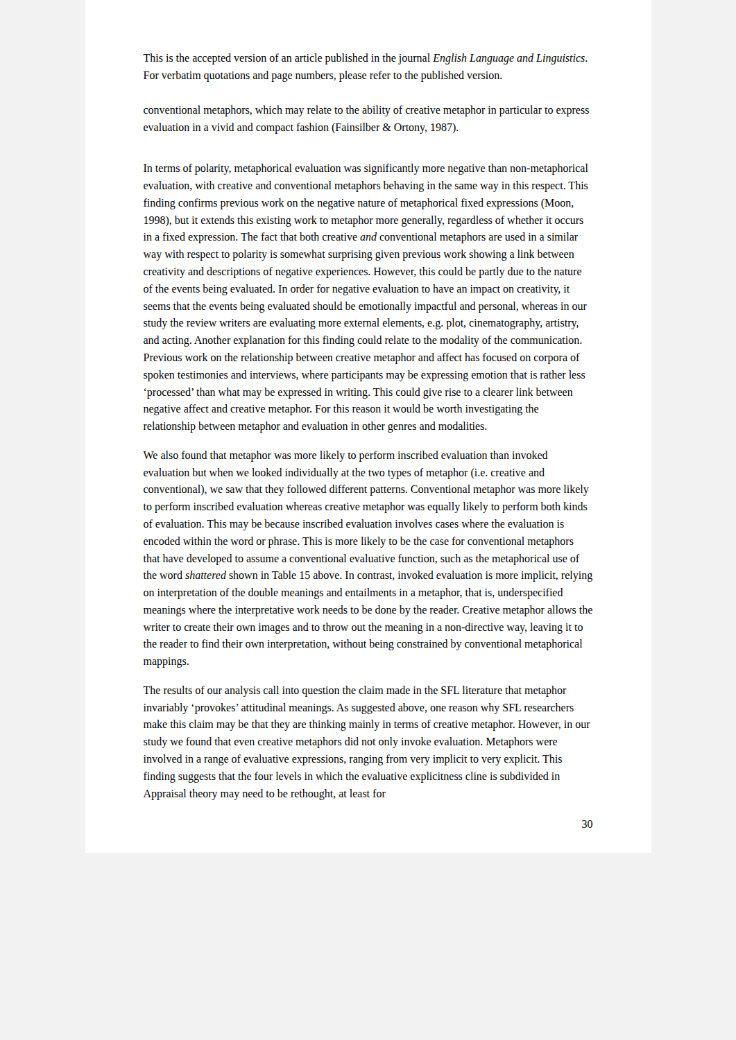This is the accepted version of an article published in the journal English Language and Linguistics. For verbatim quotations and page numbers, please refer to the published version.
conventional metaphors, which may relate to the ability of creative metaphor in particular to express evaluation in a vivid and compact fashion (Fainsilber & Ortony, 1987).
In terms of polarity, metaphorical evaluation was significantly more negative than non-metaphorical evaluation, with creative and conventional metaphors behaving in the same way in this respect. This finding confirms previous work on the negative nature of metaphorical fixed expressions (Moon, 1998), but it extends this existing work to metaphor more generally, regardless of whether it occurs in a fixed expression. The fact that both creative and conventional metaphors are used in a similar way with respect to polarity is somewhat surprising given previous work showing a link between creativity and descriptions of negative experiences. However, this could be partly due to the nature of the events being evaluated. In order for negative evaluation to have an impact on creativity, it seems that the events being evaluated should be emotionally impactful and personal, whereas in our study the review writers are evaluating more external elements, e.g. plot, cinematography, artistry, and acting. Another explanation for this finding could relate to the modality of the communication. Previous work on the relationship between creative metaphor and affect has focused on corpora of spoken testimonies and interviews, where participants may be expressing emotion that is rather less ‘processed’ than what may be expressed in writing. This could give rise to a clearer link between negative affect and creative metaphor. For this reason it would be worth investigating the relationship between metaphor and evaluation in other genres and modalities.
We also found that metaphor was more likely to perform inscribed evaluation than invoked evaluation but when we looked individually at the two types of metaphor (i.e. creative and conventional), we saw that they followed different patterns. Conventional metaphor was more likely to perform inscribed evaluation whereas creative metaphor was equally likely to perform both kinds of evaluation. This may be because inscribed evaluation involves cases where the evaluation is encoded within the word or phrase. This is more likely to be the case for conventional metaphors that have developed to assume a conventional evaluative function, such as the metaphorical use of the word shattered shown in Table 15 above. In contrast, invoked evaluation is more implicit, relying on interpretation of the double meanings and entailments in a metaphor, that is, underspecified meanings where the interpretative work needs to be done by the reader. Creative metaphor allows the writer to create their own images and to throw out the meaning in a non-directive way, leaving it to the reader to find their own interpretation, without being constrained by conventional metaphorical mappings.
The results of our analysis call into question the claim made in the SFL literature that metaphor invariably ‘provokes’ attitudinal meanings. As suggested above, one reason why SFL researchers make this claim may be that they are thinking mainly in terms of creative metaphor. However, in our study we found that even creative metaphors did not only invoke evaluation. Metaphors were involved in a range of evaluative expressions, ranging from very implicit to very explicit. This finding suggests that the four levels in which the evaluative explicitness cline is subdivided in Appraisal theory may need to be rethought, at least for
30